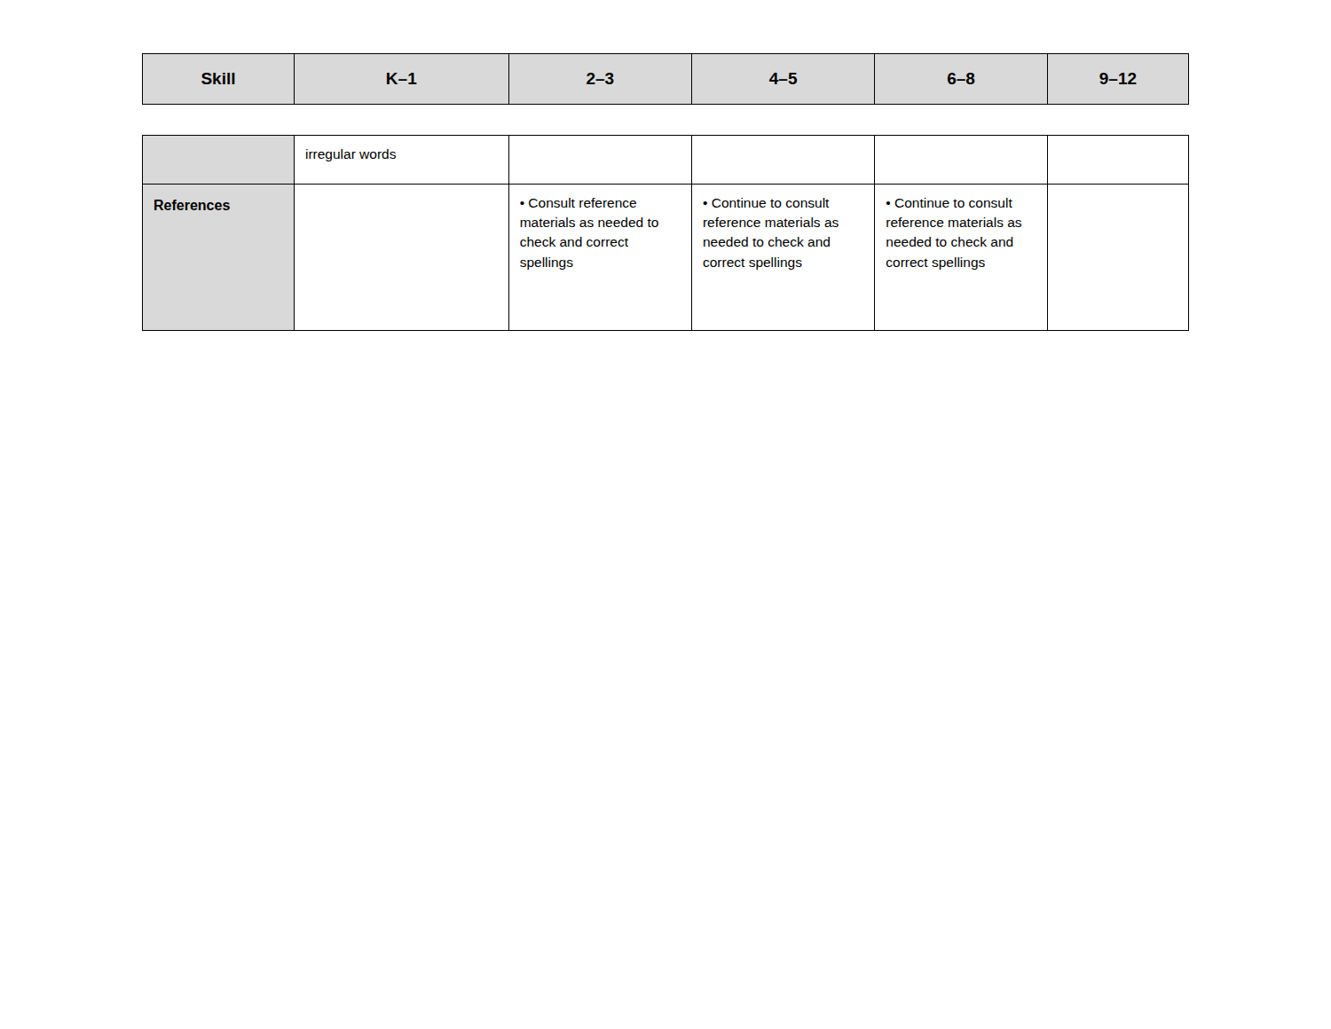| Skill | K–1 | 2–3 | 4–5 | 6–8 | 9–12 |
| --- | --- | --- | --- | --- | --- |
| | irregular words | | | | |
| References | | • Consult reference materials as needed to check and correct spellings | • Continue to consult reference materials as needed to check and correct spellings | • Continue to consult reference materials as needed to check and correct spellings | |